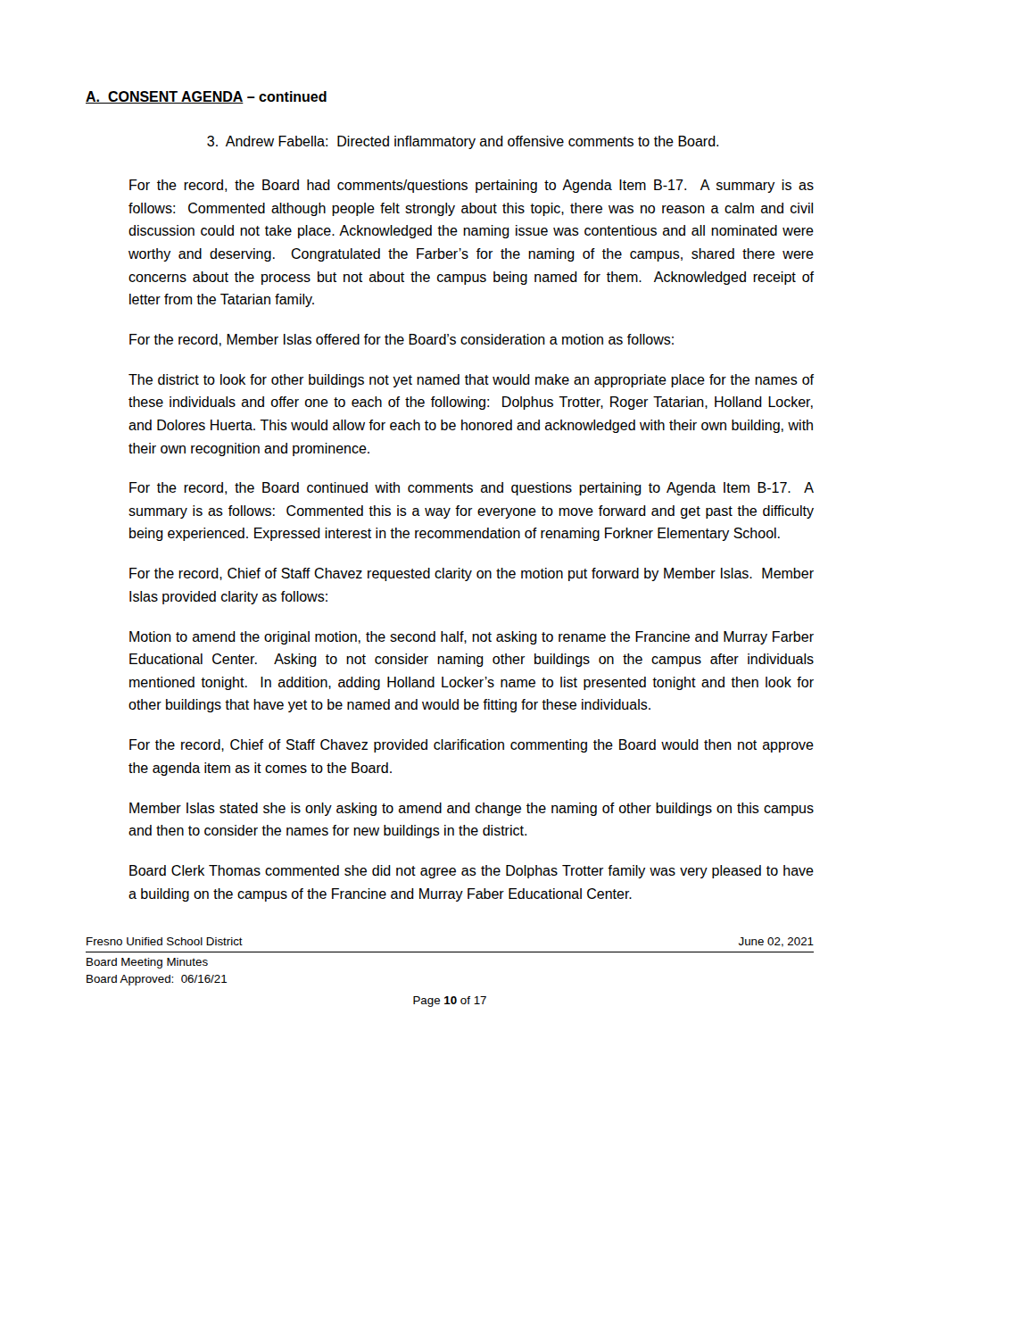A. CONSENT AGENDA
– continued
Andrew Fabella: Directed inflammatory and offensive comments to the Board.
For the record, the Board had comments/questions pertaining to Agenda Item B-17. A summary is as follows: Commented although people felt strongly about this topic, there was no reason a calm and civil discussion could not take place. Acknowledged the naming issue was contentious and all nominated were worthy and deserving. Congratulated the Farber’s for the naming of the campus, shared there were concerns about the process but not about the campus being named for them. Acknowledged receipt of letter from the Tatarian family.
For the record, Member Islas offered for the Board’s consideration a motion as follows:
The district to look for other buildings not yet named that would make an appropriate place for the names of these individuals and offer one to each of the following: Dolphus Trotter, Roger Tatarian, Holland Locker, and Dolores Huerta. This would allow for each to be honored and acknowledged with their own building, with their own recognition and prominence.
For the record, the Board continued with comments and questions pertaining to Agenda Item B-17. A summary is as follows: Commented this is a way for everyone to move forward and get past the difficulty being experienced. Expressed interest in the recommendation of renaming Forkner Elementary School.
For the record, Chief of Staff Chavez requested clarity on the motion put forward by Member Islas. Member Islas provided clarity as follows:
Motion to amend the original motion, the second half, not asking to rename the Francine and Murray Farber Educational Center. Asking to not consider naming other buildings on the campus after individuals mentioned tonight. In addition, adding Holland Locker’s name to list presented tonight and then look for other buildings that have yet to be named and would be fitting for these individuals.
For the record, Chief of Staff Chavez provided clarification commenting the Board would then not approve the agenda item as it comes to the Board.
Member Islas stated she is only asking to amend and change the naming of other buildings on this campus and then to consider the names for new buildings in the district.
Board Clerk Thomas commented she did not agree as the Dolphas Trotter family was very pleased to have a building on the campus of the Francine and Murray Faber Educational Center.
Fresno Unified School District June 02, 2021
Board Meeting Minutes
Board Approved: 06/16/21
Page 10 of 17